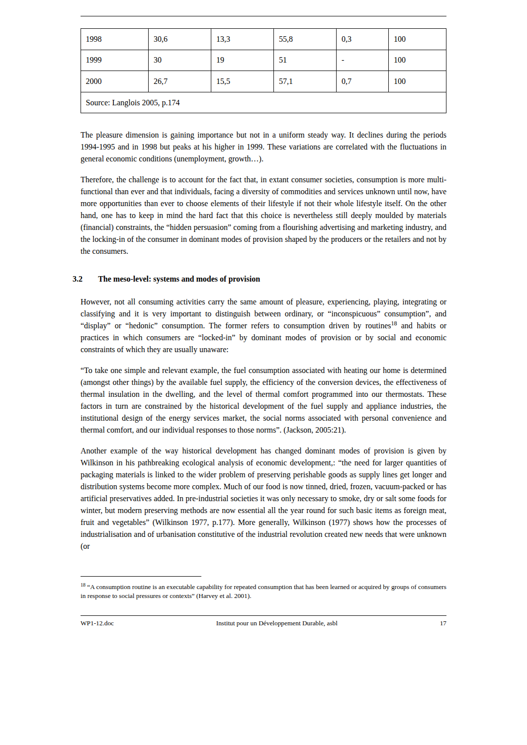| 1998 | 30,6 | 13,3 | 55,8 | 0,3 | 100 |
| 1999 | 30 | 19 | 51 | - | 100 |
| 2000 | 26,7 | 15,5 | 57,1 | 0,7 | 100 |
| Source: Langlois 2005, p.174 |
The pleasure dimension is gaining importance but not in a uniform steady way. It declines during the periods 1994-1995 and in 1998 but peaks at his higher in 1999. These variations are correlated with the fluctuations in general economic conditions (unemployment, growth…).
Therefore, the challenge is to account for the fact that, in extant consumer societies, consumption is more multi-functional than ever and that individuals, facing a diversity of commodities and services unknown until now, have more opportunities than ever to choose elements of their lifestyle if not their whole lifestyle itself. On the other hand, one has to keep in mind the hard fact that this choice is nevertheless still deeply moulded by materials (financial) constraints, the “hidden persuasion” coming from a flourishing advertising and marketing industry, and the locking-in of the consumer in dominant modes of provision shaped by the producers or the retailers and not by the consumers.
3.2 The meso-level: systems and modes of provision
However, not all consuming activities carry the same amount of pleasure, experiencing, playing, integrating or classifying and it is very important to distinguish between ordinary, or “inconspicuous” consumption”, and “display” or “hedonic” consumption. The former refers to consumption driven by routines18 and habits or practices in which consumers are “locked-in” by dominant modes of provision or by social and economic constraints of which they are usually unaware:
“To take one simple and relevant example, the fuel consumption associated with heating our home is determined (amongst other things) by the available fuel supply, the efficiency of the conversion devices, the effectiveness of thermal insulation in the dwelling, and the level of thermal comfort programmed into our thermostats. These factors in turn are constrained by the historical development of the fuel supply and appliance industries, the institutional design of the energy services market, the social norms associated with personal convenience and thermal comfort, and our individual responses to those norms”. (Jackson, 2005:21).
Another example of the way historical development has changed dominant modes of provision is given by Wilkinson in his pathbreaking ecological analysis of economic development,: “the need for larger quantities of packaging materials is linked to the wider problem of preserving perishable goods as supply lines get longer and distribution systems become more complex. Much of our food is now tinned, dried, frozen, vacuum-packed or has artificial preservatives added. In pre-industrial societies it was only necessary to smoke, dry or salt some foods for winter, but modern preserving methods are now essential all the year round for such basic items as foreign meat, fruit and vegetables” (Wilkinson 1977, p.177). More generally, Wilkinson (1977) shows how the processes of industrialisation and of urbanisation constitutive of the industrial revolution created new needs that were unknown (or
18 “A consumption routine is an executable capability for repeated consumption that has been learned or acquired by groups of consumers in response to social pressures or contexts” (Harvey et al. 2001).
WP1-12.doc Institut pour un Développement Durable, asbl 17